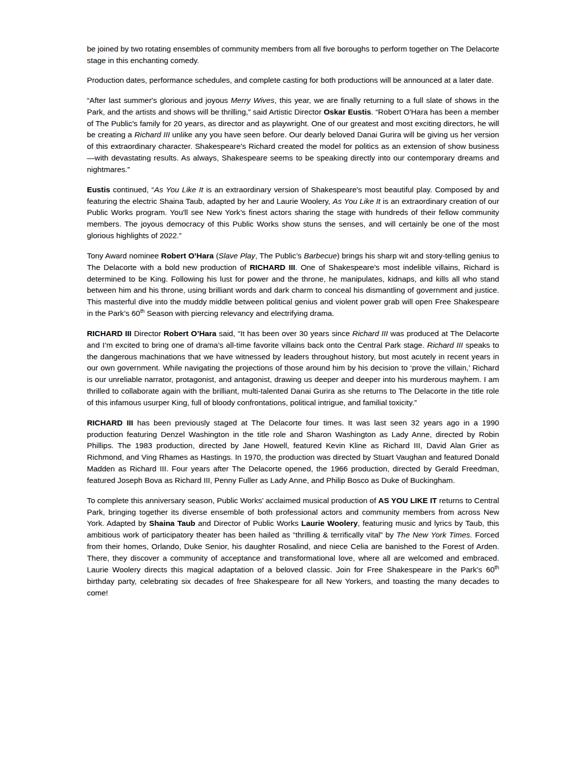be joined by two rotating ensembles of community members from all five boroughs to perform together on The Delacorte stage in this enchanting comedy.
Production dates, performance schedules, and complete casting for both productions will be announced at a later date.
“After last summer's glorious and joyous Merry Wives, this year, we are finally returning to a full slate of shows in the Park, and the artists and shows will be thrilling,” said Artistic Director Oskar Eustis. “Robert O'Hara has been a member of The Public's family for 20 years, as director and as playwright. One of our greatest and most exciting directors, he will be creating a Richard III unlike any you have seen before. Our dearly beloved Danai Gurira will be giving us her version of this extraordinary character. Shakespeare's Richard created the model for politics as an extension of show business—with devastating results. As always, Shakespeare seems to be speaking directly into our contemporary dreams and nightmares.”
Eustis continued, “As You Like It is an extraordinary version of Shakespeare's most beautiful play. Composed by and featuring the electric Shaina Taub, adapted by her and Laurie Woolery, As You Like It is an extraordinary creation of our Public Works program. You'll see New York’s finest actors sharing the stage with hundreds of their fellow community members. The joyous democracy of this Public Works show stuns the senses, and will certainly be one of the most glorious highlights of 2022.”
Tony Award nominee Robert O’Hara (Slave Play, The Public’s Barbecue) brings his sharp wit and story-telling genius to The Delacorte with a bold new production of RICHARD III. One of Shakespeare’s most indelible villains, Richard is determined to be King. Following his lust for power and the throne, he manipulates, kidnaps, and kills all who stand between him and his throne, using brilliant words and dark charm to conceal his dismantling of government and justice. This masterful dive into the muddy middle between political genius and violent power grab will open Free Shakespeare in the Park’s 60th Season with piercing relevancy and electrifying drama.
RICHARD III Director Robert O’Hara said, “It has been over 30 years since Richard III was produced at The Delacorte and I’m excited to bring one of drama’s all-time favorite villains back onto the Central Park stage. Richard III speaks to the dangerous machinations that we have witnessed by leaders throughout history, but most acutely in recent years in our own government. While navigating the projections of those around him by his decision to ‘prove the villain,’ Richard is our unreliable narrator, protagonist, and antagonist, drawing us deeper and deeper into his murderous mayhem. I am thrilled to collaborate again with the brilliant, multi-talented Danai Gurira as she returns to The Delacorte in the title role of this infamous usurper King, full of bloody confrontations, political intrigue, and familial toxicity.”
RICHARD III has been previously staged at The Delacorte four times. It was last seen 32 years ago in a 1990 production featuring Denzel Washington in the title role and Sharon Washington as Lady Anne, directed by Robin Phillips. The 1983 production, directed by Jane Howell, featured Kevin Kline as Richard III, David Alan Grier as Richmond, and Ving Rhames as Hastings. In 1970, the production was directed by Stuart Vaughan and featured Donald Madden as Richard III. Four years after The Delacorte opened, the 1966 production, directed by Gerald Freedman, featured Joseph Bova as Richard III, Penny Fuller as Lady Anne, and Philip Bosco as Duke of Buckingham.
To complete this anniversary season, Public Works’ acclaimed musical production of AS YOU LIKE IT returns to Central Park, bringing together its diverse ensemble of both professional actors and community members from across New York. Adapted by Shaina Taub and Director of Public Works Laurie Woolery, featuring music and lyrics by Taub, this ambitious work of participatory theater has been hailed as “thrilling & terrifically vital” by The New York Times. Forced from their homes, Orlando, Duke Senior, his daughter Rosalind, and niece Celia are banished to the Forest of Arden. There, they discover a community of acceptance and transformational love, where all are welcomed and embraced. Laurie Woolery directs this magical adaptation of a beloved classic. Join for Free Shakespeare in the Park’s 60th birthday party, celebrating six decades of free Shakespeare for all New Yorkers, and toasting the many decades to come!